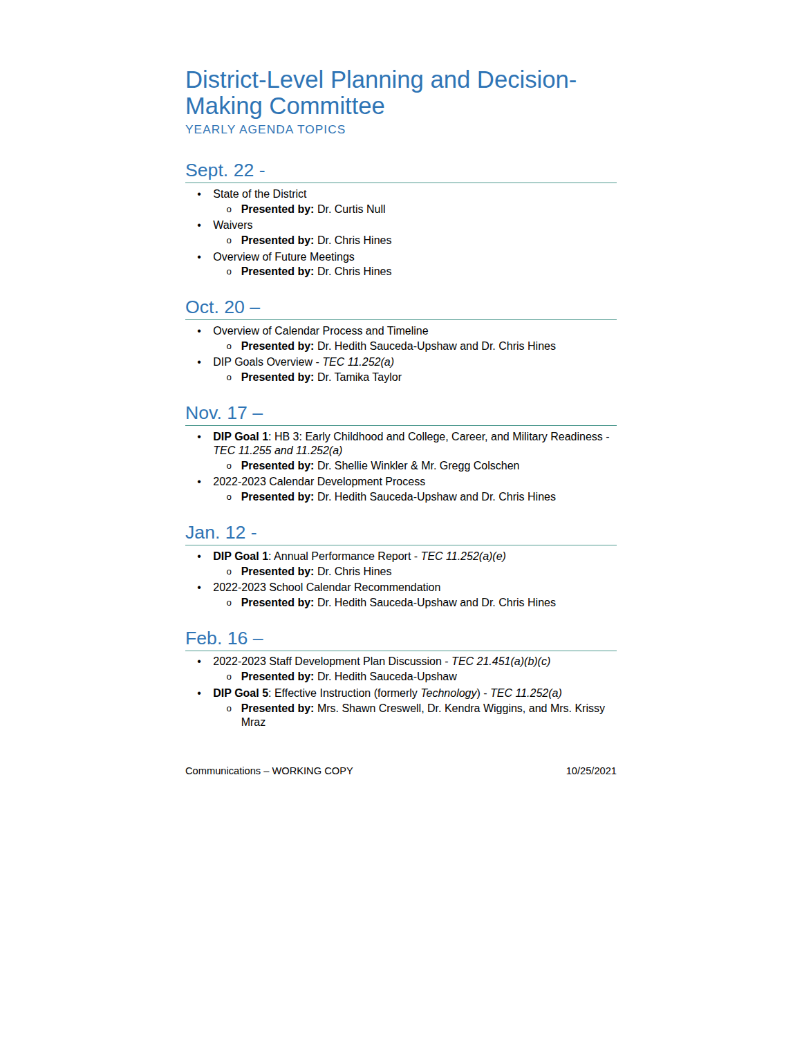District-Level Planning and Decision-Making Committee
Yearly Agenda Topics
Sept. 22 -
State of the District
Presented by: Dr. Curtis Null
Waivers
Presented by: Dr. Chris Hines
Overview of Future Meetings
Presented by: Dr. Chris Hines
Oct. 20 –
Overview of Calendar Process and Timeline
Presented by: Dr. Hedith Sauceda-Upshaw and Dr. Chris Hines
DIP Goals Overview - TEC 11.252(a)
Presented by: Dr. Tamika Taylor
Nov. 17 –
DIP Goal 1: HB 3: Early Childhood and College, Career, and Military Readiness - TEC 11.255 and 11.252(a)
Presented by: Dr. Shellie Winkler & Mr. Gregg Colschen
2022-2023 Calendar Development Process
Presented by: Dr. Hedith Sauceda-Upshaw and Dr. Chris Hines
Jan. 12 -
DIP Goal 1: Annual Performance Report - TEC 11.252(a)(e)
Presented by: Dr. Chris Hines
2022-2023 School Calendar Recommendation
Presented by: Dr. Hedith Sauceda-Upshaw and Dr. Chris Hines
Feb. 16 –
2022-2023 Staff Development Plan Discussion - TEC 21.451(a)(b)(c)
Presented by: Dr. Hedith Sauceda-Upshaw
DIP Goal 5: Effective Instruction (formerly Technology) - TEC 11.252(a)
Presented by: Mrs. Shawn Creswell, Dr. Kendra Wiggins, and Mrs. Krissy Mraz
Communications – WORKING COPY 10/25/2021